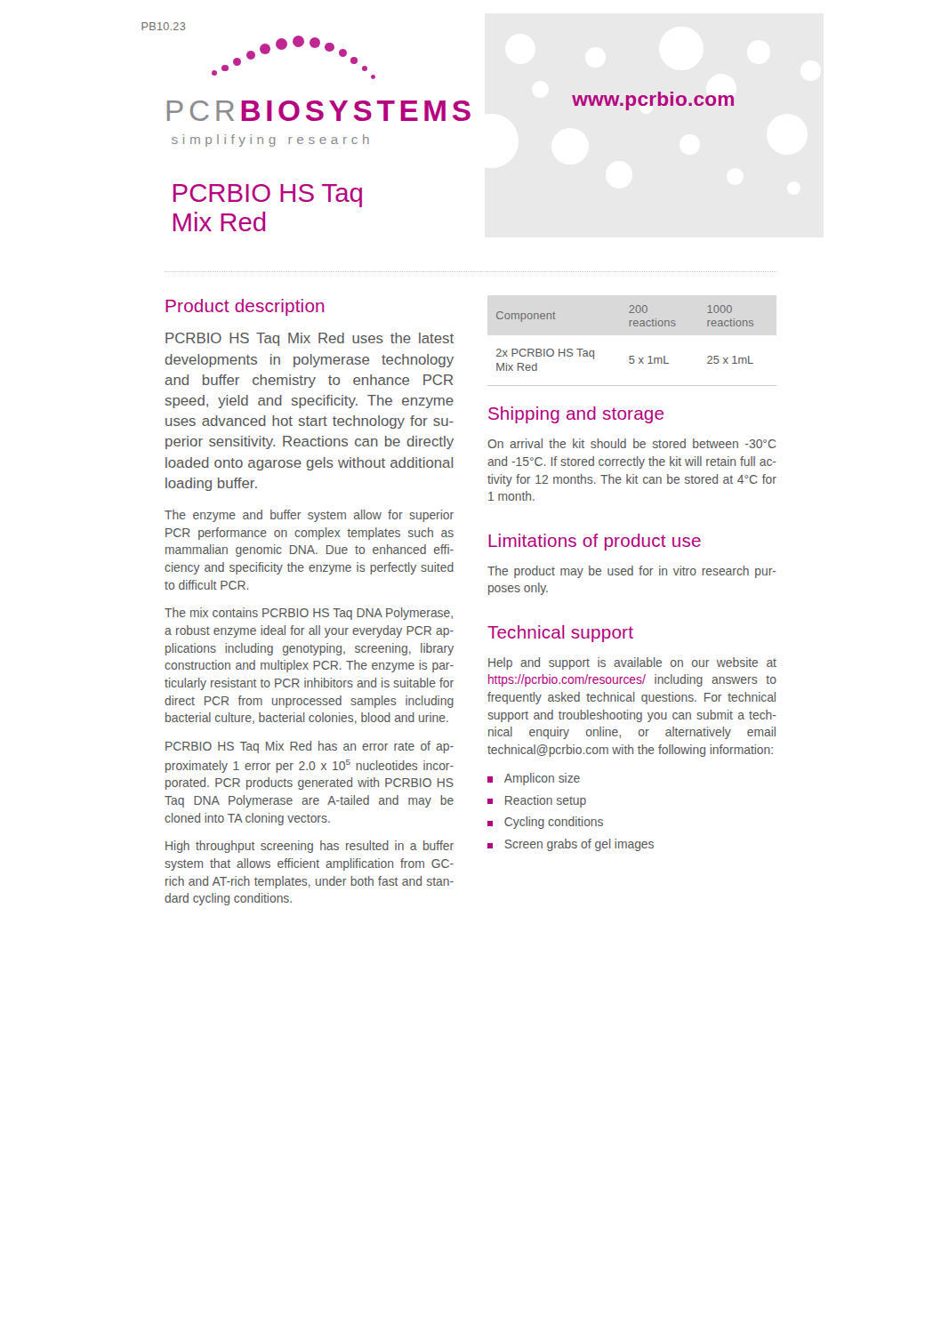PB10.23
PCR BIOSYSTEMS
simplifying research
PCRBIO HS Taq
Mix Red
www.pcrbio.com
Product description
PCRBIO HS Taq Mix Red uses the latest developments in polymerase technology and buffer chemistry to enhance PCR speed, yield and specificity. The enzyme uses advanced hot start technology for superior sensitivity. Reactions can be directly loaded onto agarose gels without additional loading buffer.
The enzyme and buffer system allow for superior PCR performance on complex templates such as mammalian genomic DNA. Due to enhanced efficiency and specificity the enzyme is perfectly suited to difficult PCR.
The mix contains PCRBIO HS Taq DNA Polymerase, a robust enzyme ideal for all your everyday PCR applications including genotyping, screening, library construction and multiplex PCR. The enzyme is particularly resistant to PCR inhibitors and is suitable for direct PCR from unprocessed samples including bacterial culture, bacterial colonies, blood and urine.
PCRBIO HS Taq Mix Red has an error rate of approximately 1 error per 2.0 x 105 nucleotides incorporated. PCR products generated with PCRBIO HS Taq DNA Polymerase are A-tailed and may be cloned into TA cloning vectors.
High throughput screening has resulted in a buffer system that allows efficient amplification from GC-rich and AT-rich templates, under both fast and standard cycling conditions.
| Component | 200 reactions | 1000 reactions |
| --- | --- | --- |
| 2x PCRBIO HS Taq Mix Red | 5 x 1mL | 25 x 1mL |
Shipping and storage
On arrival the kit should be stored between -30°C and -15°C. If stored correctly the kit will retain full activity for 12 months. The kit can be stored at 4°C for 1 month.
Limitations of product use
The product may be used for in vitro research purposes only.
Technical support
Help and support is available on our website at https://pcrbio.com/resources/ including answers to frequently asked technical questions. For technical support and troubleshooting you can submit a technical enquiry online, or alternatively email technical@pcrbio.com with the following information:
Amplicon size
Reaction setup
Cycling conditions
Screen grabs of gel images